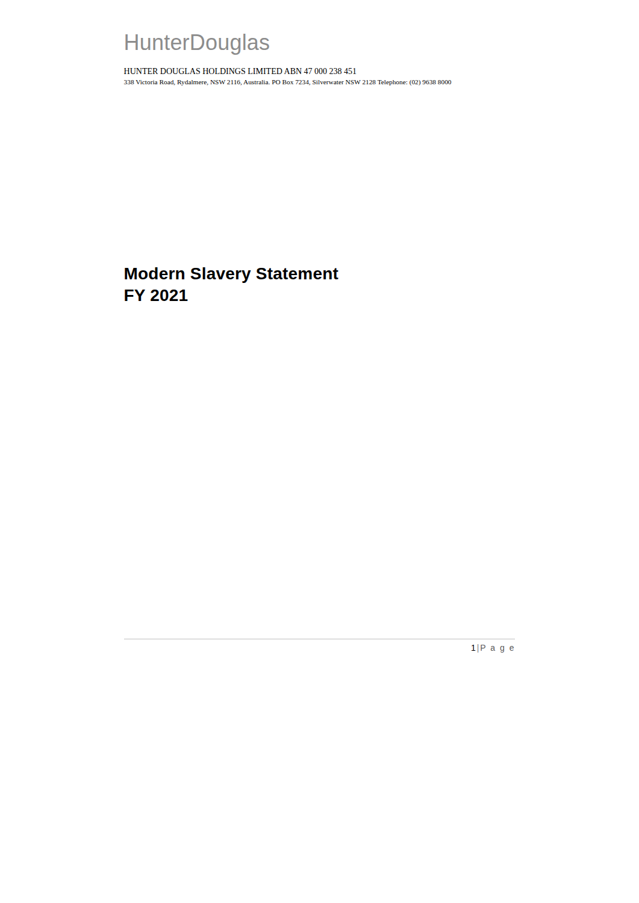Hunter Douglas
HUNTER DOUGLAS HOLDINGS LIMITED ABN 47 000 238 451
338 Victoria Road, Rydalmere, NSW 2116, Australia. PO Box 7234, Silverwater NSW 2128 Telephone: (02) 9638 8000
Modern Slavery Statement
FY 2021
1|P a g e